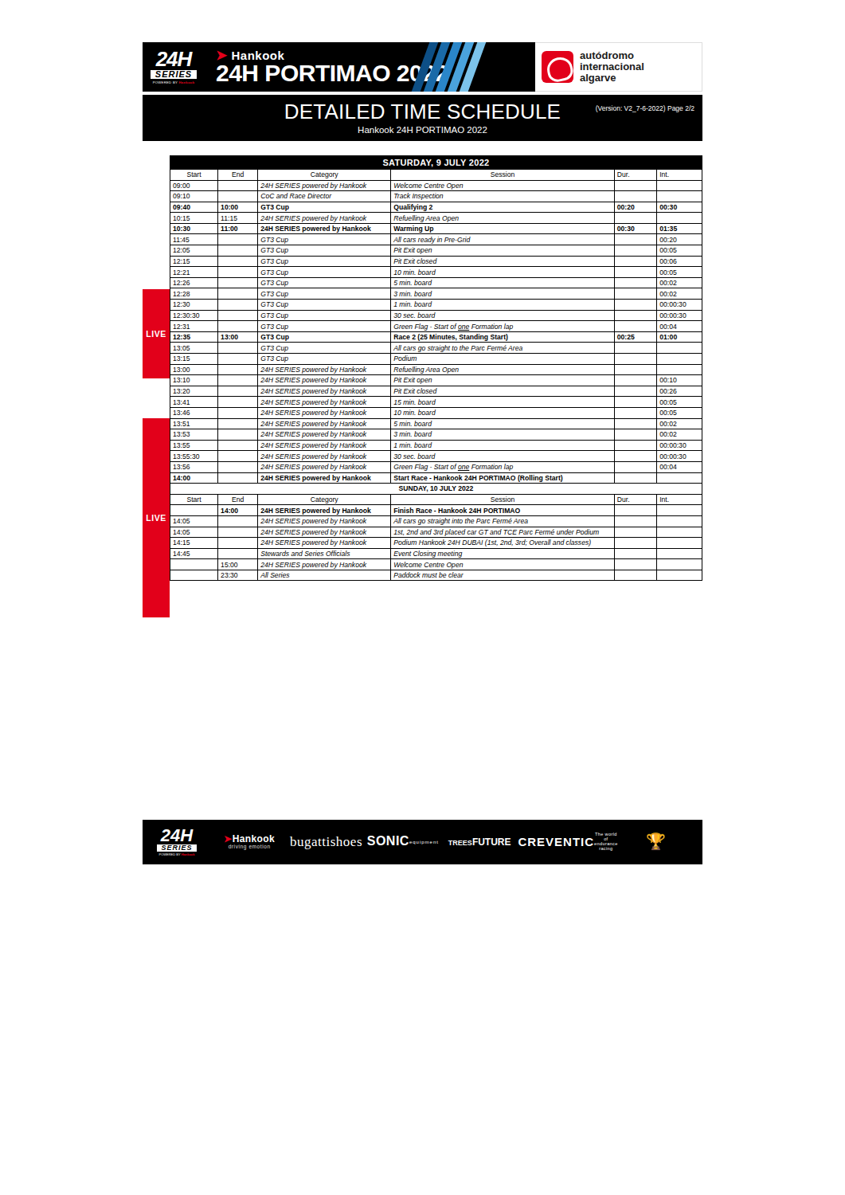24H
SERIES
POWERED BY Hankook
➤Hankook
24H PORTIMAO 2022
autódromo internacional algarve
(Version: V2_7-6-2022) Page 2/2
DETAILED TIME SCHEDULE
Hankook 24H PORTIMAO 2022
LIVE
LIVE
| SATURDAY, 9 JULY 2022 |
| --- |
| Start | End | Category | Session | Dur. | Int. |
| 09:00 | | 24H SERIES powered by Hankook | Welcome Centre Open | | |
| 09:10 | | CoC and Race Director | Track Inspection | | |
| 09:40 | 10:00 | GT3 Cup | Qualifying 2 | 00:20 | 00:30 |
| 10:15 | 11:15 | 24H SERIES powered by Hankook | Refuelling Area Open | | |
| 10:30 | 11:00 | 24H SERIES powered by Hankook | Warming Up | 00:30 | 01:35 |
| 11:45 | | GT3 Cup | All cars ready in Pre-Grid | | 00:20 |
| 12:05 | | GT3 Cup | Pit Exit open | | 00:05 |
| 12:15 | | GT3 Cup | Pit Exit closed | | 00:06 |
| 12:21 | | GT3 Cup | 10 min. board | | 00:05 |
| 12:26 | | GT3 Cup | 5 min. board | | 00:02 |
| 12:28 | | GT3 Cup | 3 min. board | | 00:02 |
| 12:30 | | GT3 Cup | 1 min. board | | 00:00:30 |
| 12:30:30 | | GT3 Cup | 30 sec. board | | 00:00:30 |
| 12:31 | | GT3 Cup | Green Flag - Start of one Formation lap | | 00:04 |
| 12:35 | 13:00 | GT3 Cup | Race 2 (25 Minutes, Standing Start) | 00:25 | 01:00 |
| 13:05 | | GT3 Cup | All cars go straight to the Parc Fermé Area | | |
| 13:15 | | GT3 Cup | Podium | | |
| 13:00 | | 24H SERIES powered by Hankook | Refuelling Area Open | | |
| 13:10 | | 24H SERIES powered by Hankook | Pit Exit open | | 00:10 |
| 13:20 | | 24H SERIES powered by Hankook | Pit Exit closed | | 00:26 |
| 13:41 | | 24H SERIES powered by Hankook | 15 min. board | | 00:05 |
| 13:46 | | 24H SERIES powered by Hankook | 10 min. board | | 00:05 |
| 13:51 | | 24H SERIES powered by Hankook | 5 min. board | | 00:02 |
| 13:53 | | 24H SERIES powered by Hankook | 3 min. board | | 00:02 |
| 13:55 | | 24H SERIES powered by Hankook | 1 min. board | | 00:00:30 |
| 13:55:30 | | 24H SERIES powered by Hankook | 30 sec. board | | 00:00:30 |
| 13:56 | | 24H SERIES powered by Hankook | Green Flag - Start of one Formation lap | | 00:04 |
| 14:00 | | 24H SERIES powered by Hankook | Start Race - Hankook 24H PORTIMAO (Rolling Start) | | |
| SUNDAY, 10 JULY 2022 |
| Start | End | Category | Session | Dur. | Int. |
| | 14:00 | 24H SERIES powered by Hankook | Finish Race - Hankook 24H PORTIMAO | | |
| 14:05 | | 24H SERIES powered by Hankook | All cars go straight into the Parc Fermé Area | | |
| 14:05 | | 24H SERIES powered by Hankook | 1st, 2nd and 3rd placed car GT and TCE Parc Fermé under Podium | | |
| 14:15 | | 24H SERIES powered by Hankook | Podium Hankook 24H DUBAI (1st, 2nd, 3rd; Overall and classes) | | |
| 14:45 | | Stewards and Series Officials | Event Closing meeting | | |
| | 15:00 | 24H SERIES powered by Hankook | Welcome Centre Open | | |
| | 23:30 | All Series | Paddock must be clear | | |
24H
SERIES
POWERED BY Hankook
➤Hankookdriving emotion
bugattishoes
SONICequipment
TREES FUTURE
CREVENTICThe world of endurance racing
🏆